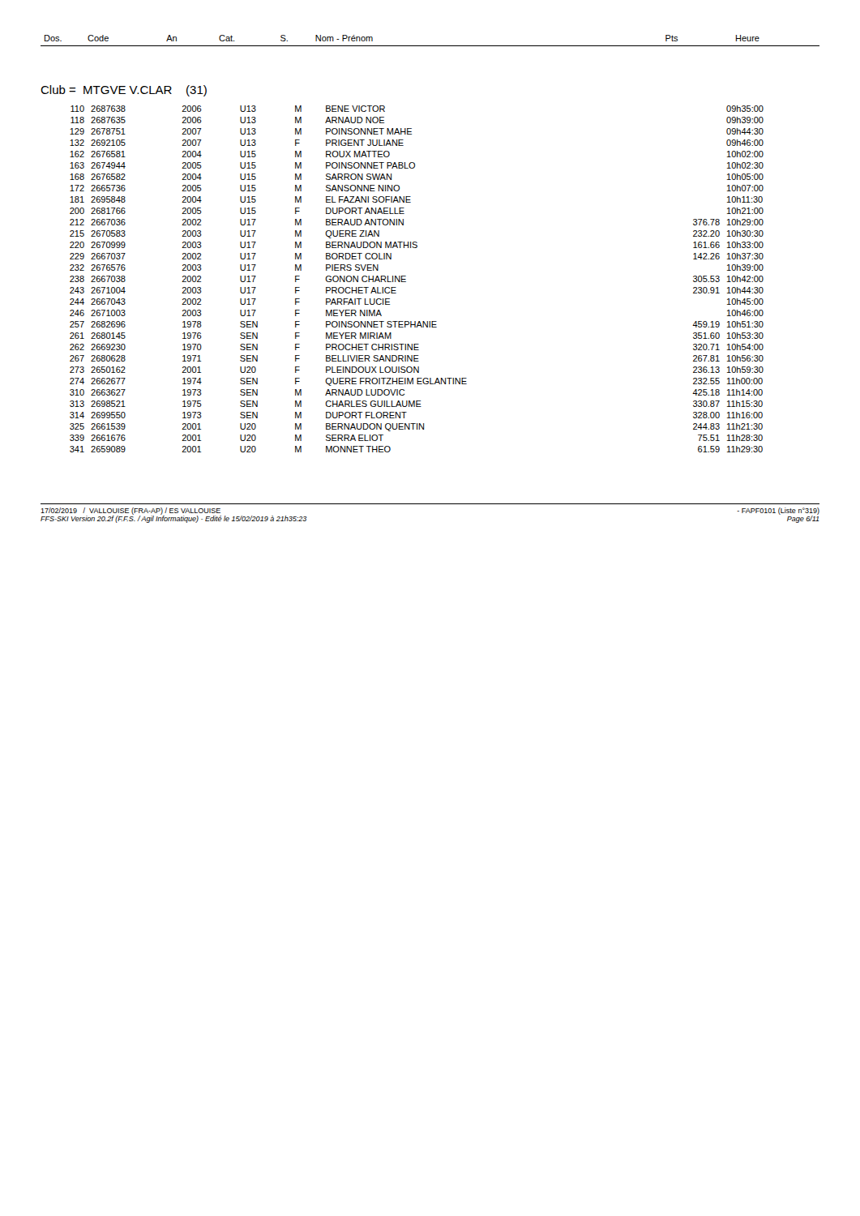| Dos. | Code | An | Cat. | S. | Nom - Prénom | Pts | Heure |
| --- | --- | --- | --- | --- | --- | --- | --- |
Club = MTGVE V.CLAR (31)
| 110 | 2687638 | 2006 | U13 | M | BENE VICTOR | | 09h35:00 |
| 118 | 2687635 | 2006 | U13 | M | ARNAUD NOE | | 09h39:00 |
| 129 | 2678751 | 2007 | U13 | M | POINSONNET MAHE | | 09h44:30 |
| 132 | 2692105 | 2007 | U13 | F | PRIGENT JULIANE | | 09h46:00 |
| 162 | 2676581 | 2004 | U15 | M | ROUX MATTEO | | 10h02:00 |
| 163 | 2674944 | 2005 | U15 | M | POINSONNET PABLO | | 10h02:30 |
| 168 | 2676582 | 2004 | U15 | M | SARRON SWAN | | 10h05:00 |
| 172 | 2665736 | 2005 | U15 | M | SANSONNE NINO | | 10h07:00 |
| 181 | 2695848 | 2004 | U15 | M | EL FAZANI SOFIANE | | 10h11:30 |
| 200 | 2681766 | 2005 | U15 | F | DUPORT ANAELLE | | 10h21:00 |
| 212 | 2667036 | 2002 | U17 | M | BERAUD ANTONIN | 376.78 | 10h29:00 |
| 215 | 2670583 | 2003 | U17 | M | QUERE ZIAN | 232.20 | 10h30:30 |
| 220 | 2670999 | 2003 | U17 | M | BERNAUDON MATHIS | 161.66 | 10h33:00 |
| 229 | 2667037 | 2002 | U17 | M | BORDET COLIN | 142.26 | 10h37:30 |
| 232 | 2676576 | 2003 | U17 | M | PIERS SVEN | | 10h39:00 |
| 238 | 2667038 | 2002 | U17 | F | GONON CHARLINE | 305.53 | 10h42:00 |
| 243 | 2671004 | 2003 | U17 | F | PROCHET ALICE | 230.91 | 10h44:30 |
| 244 | 2667043 | 2002 | U17 | F | PARFAIT LUCIE | | 10h45:00 |
| 246 | 2671003 | 2003 | U17 | F | MEYER NIMA | | 10h46:00 |
| 257 | 2682696 | 1978 | SEN | F | POINSONNET STEPHANIE | 459.19 | 10h51:30 |
| 261 | 2680145 | 1976 | SEN | F | MEYER MIRIAM | 351.60 | 10h53:30 |
| 262 | 2669230 | 1970 | SEN | F | PROCHET CHRISTINE | 320.71 | 10h54:00 |
| 267 | 2680628 | 1971 | SEN | F | BELLIVIER SANDRINE | 267.81 | 10h56:30 |
| 273 | 2650162 | 2001 | U20 | F | PLEINDOUX LOUISON | 236.13 | 10h59:30 |
| 274 | 2662677 | 1974 | SEN | F | QUERE FROITZHEIM EGLANTINE | 232.55 | 11h00:00 |
| 310 | 2663627 | 1973 | SEN | M | ARNAUD LUDOVIC | 425.18 | 11h14:00 |
| 313 | 2698521 | 1975 | SEN | M | CHARLES GUILLAUME | 330.87 | 11h15:30 |
| 314 | 2699550 | 1973 | SEN | M | DUPORT FLORENT | 328.00 | 11h16:00 |
| 325 | 2661539 | 2001 | U20 | M | BERNAUDON QUENTIN | 244.83 | 11h21:30 |
| 339 | 2661676 | 2001 | U20 | M | SERRA ELIOT | 75.51 | 11h28:30 |
| 341 | 2659089 | 2001 | U20 | M | MONNET THEO | 61.59 | 11h29:30 |
17/02/2019 / VALLOUISE (FRA-AP) / ES VALLOUISE - FAPF0101 (Liste n°319)
FFS-SKI Version 20.2f (F.F.S. / Agil Informatique) - Edité le 15/02/2019 à 21h35:23 Page 6/11